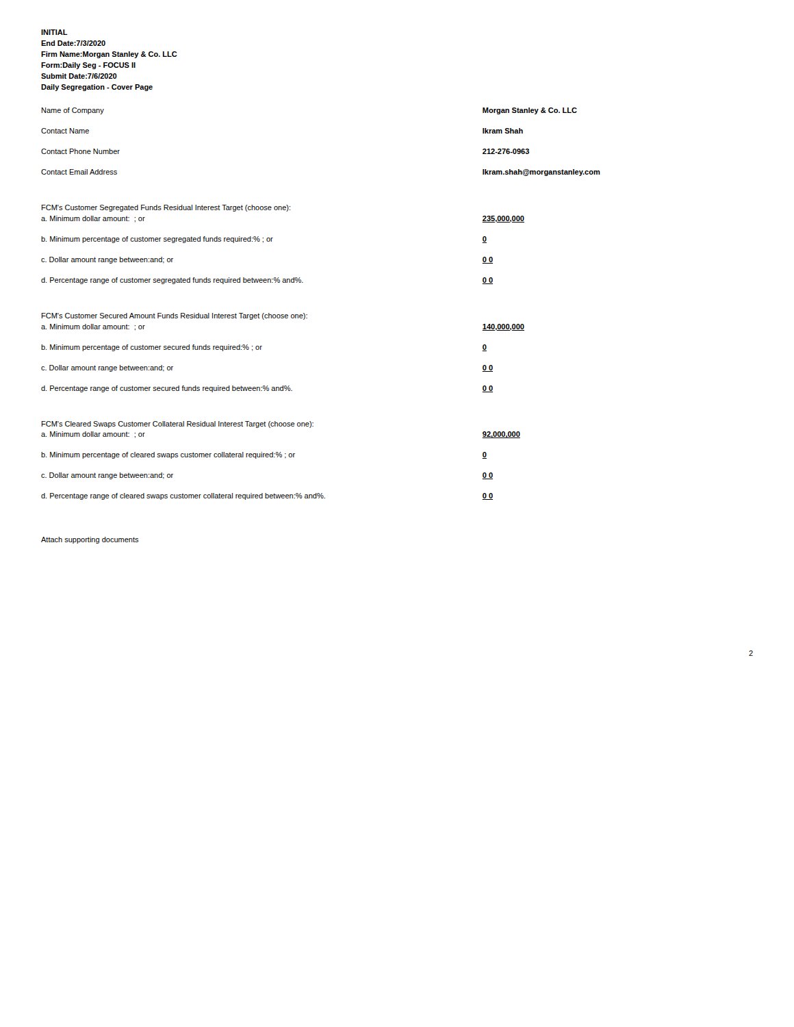INITIAL
End Date:7/3/2020
Firm Name:Morgan Stanley & Co. LLC
Form:Daily Seg - FOCUS II
Submit Date:7/6/2020
Daily Segregation - Cover Page
| Name of Company | Morgan Stanley & Co. LLC |
| Contact Name | Ikram Shah |
| Contact Phone Number | 212-276-0963 |
| Contact Email Address | Ikram.shah@morganstanley.com |
| FCM's Customer Segregated Funds Residual Interest Target (choose one): | |
| a. Minimum dollar amount: ; or | 235,000,000 |
| b. Minimum percentage of customer segregated funds required:% ; or | 0 |
| c. Dollar amount range between:and; or | 0 0 |
| d. Percentage range of customer segregated funds required between:% and%. | 0 0 |
| FCM's Customer Secured Amount Funds Residual Interest Target (choose one): | |
| a. Minimum dollar amount: ; or | 140,000,000 |
| b. Minimum percentage of customer secured funds required:% ; or | 0 |
| c. Dollar amount range between:and; or | 0 0 |
| d. Percentage range of customer secured funds required between:% and%. | 0 0 |
| FCM's Cleared Swaps Customer Collateral Residual Interest Target (choose one): | |
| a. Minimum dollar amount: ; or | 92,000,000 |
| b. Minimum percentage of cleared swaps customer collateral required:% ; or | 0 |
| c. Dollar amount range between:and; or | 0 0 |
| d. Percentage range of cleared swaps customer collateral required between:% and%. | 0 0 |
Attach supporting documents
2